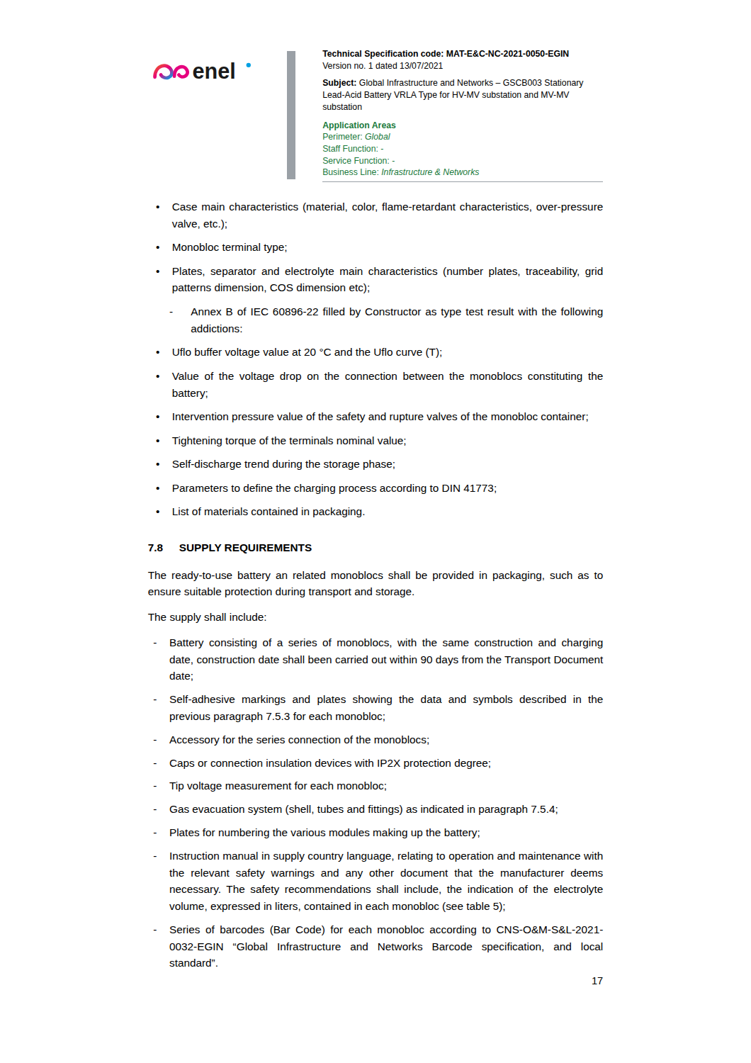enel
Technical Specification code: MAT-E&C-NC-2021-0050-EGIN
Version no. 1 dated 13/07/2021
Subject: Global Infrastructure and Networks – GSCB003 Stationary Lead-Acid Battery VRLA Type for HV-MV substation and MV-MV substation
Application Areas
Perimeter: Global
Staff Function: -
Service Function: -
Business Line: Infrastructure & Networks
Case main characteristics (material, color, flame-retardant characteristics, over-pressure valve, etc.);
Monobloc terminal type;
Plates, separator and electrolyte main characteristics (number plates, traceability, grid patterns dimension, COS dimension etc);
Annex B of IEC 60896-22 filled by Constructor as type test result with the following addictions:
Uflo buffer voltage value at 20 °C and the Uflo curve (T);
Value of the voltage drop on the connection between the monoblocs constituting the battery;
Intervention pressure value of the safety and rupture valves of the monobloc container;
Tightening torque of the terminals nominal value;
Self-discharge trend during the storage phase;
Parameters to define the charging process according to DIN 41773;
List of materials contained in packaging.
7.8 SUPPLY REQUIREMENTS
The ready-to-use battery an related monoblocs shall be provided in packaging, such as to ensure suitable protection during transport and storage.
The supply shall include:
Battery consisting of a series of monoblocs, with the same construction and charging date, construction date shall been carried out within 90 days from the Transport Document date;
Self-adhesive markings and plates showing the data and symbols described in the previous paragraph 7.5.3 for each monobloc;
Accessory for the series connection of the monoblocs;
Caps or connection insulation devices with IP2X protection degree;
Tip voltage measurement for each monobloc;
Gas evacuation system (shell, tubes and fittings) as indicated in paragraph 7.5.4;
Plates for numbering the various modules making up the battery;
Instruction manual in supply country language, relating to operation and maintenance with the relevant safety warnings and any other document that the manufacturer deems necessary. The safety recommendations shall include, the indication of the electrolyte volume, expressed in liters, contained in each monobloc (see table 5);
Series of barcodes (Bar Code) for each monobloc according to CNS-O&M-S&L-2021-0032-EGIN “Global Infrastructure and Networks Barcode specification, and local standard”.
17